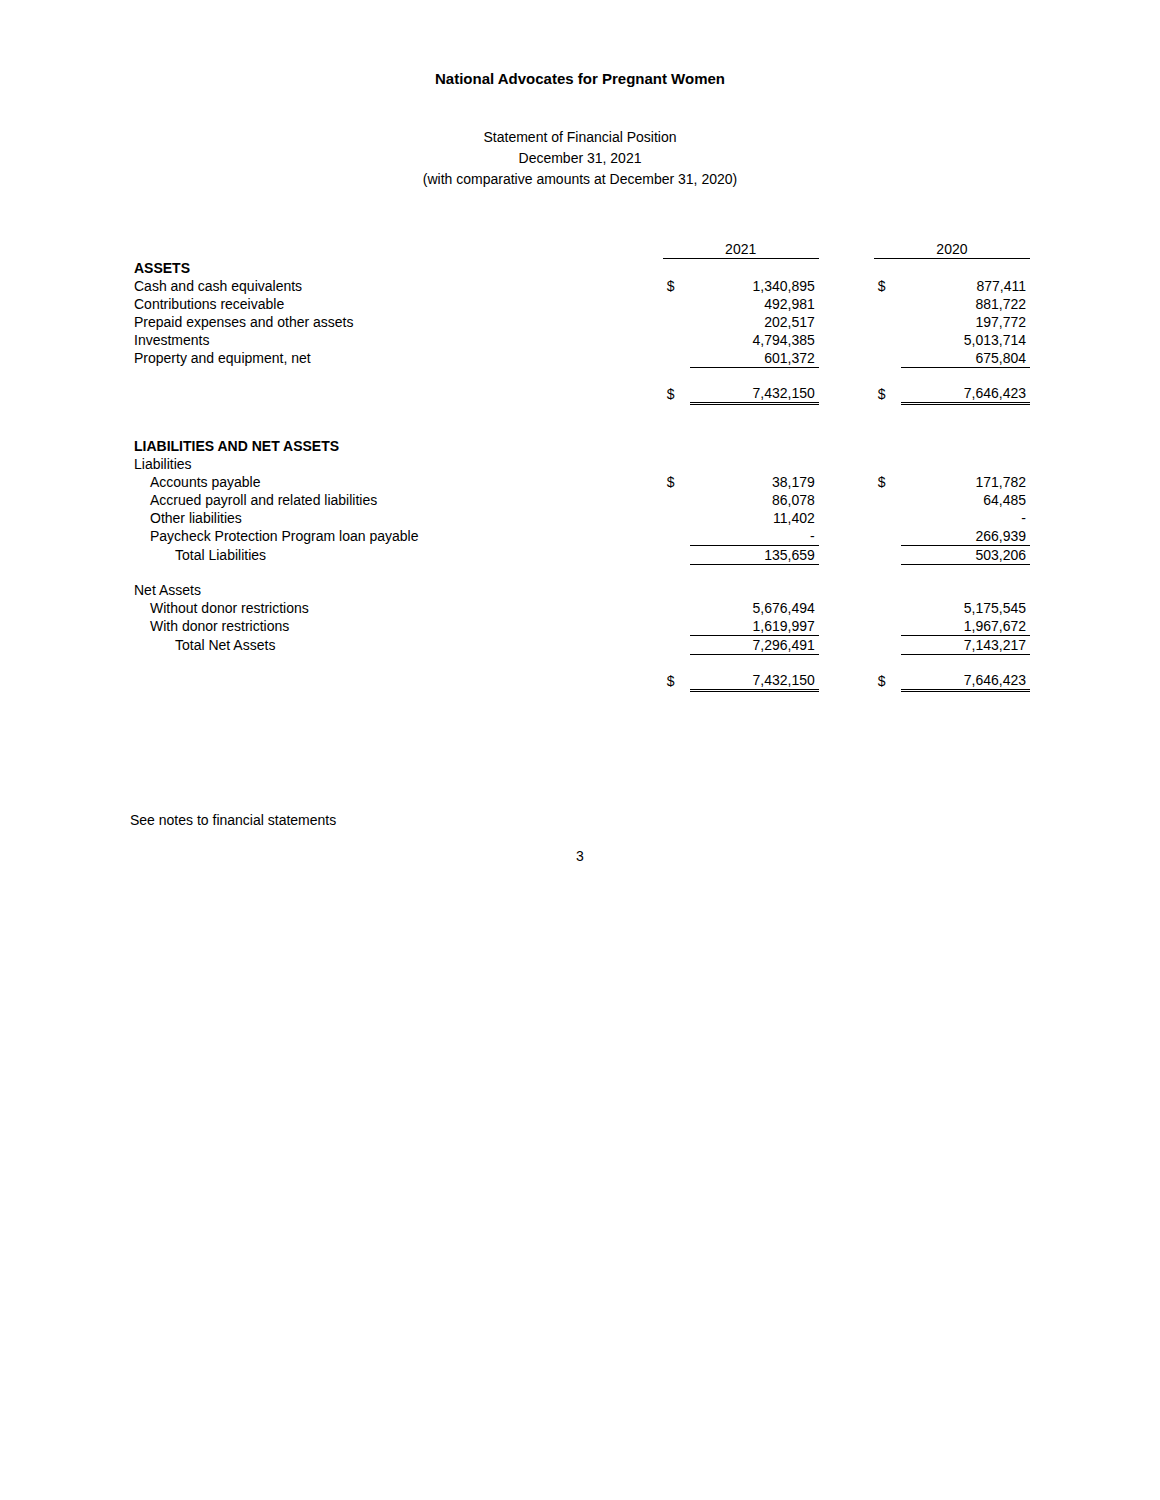National Advocates for Pregnant Women
Statement of Financial Position
December 31, 2021
(with comparative amounts at December 31, 2020)
| | | 2021 | | 2020 |
| ASSETS | | | | | | |
| Cash and cash equivalents | | $ | 1,340,895 | | $ | 877,411 |
| Contributions receivable | | | 492,981 | | | 881,722 |
| Prepaid expenses and other assets | | | 202,517 | | | 197,772 |
| Investments | | | 4,794,385 | | | 5,013,714 |
| Property and equipment, net | | | 601,372 | | | 675,804 |
| | | $ | 7,432,150 | | $ | 7,646,423 |
| LIABILITIES AND NET ASSETS | | | | | | |
| Liabilities | | | | | | |
| Accounts payable | | $ | 38,179 | | $ | 171,782 |
| Accrued payroll and related liabilities | | | 86,078 | | | 64,485 |
| Other liabilities | | | 11,402 | | | - |
| Paycheck Protection Program loan payable | | | - | | | 266,939 |
| Total Liabilities | | | 135,659 | | | 503,206 |
| Net Assets | | | | | | |
| Without donor restrictions | | | 5,676,494 | | | 5,175,545 |
| With donor restrictions | | | 1,619,997 | | | 1,967,672 |
| Total Net Assets | | | 7,296,491 | | | 7,143,217 |
| | | $ | 7,432,150 | | $ | 7,646,423 |
See notes to financial statements
3